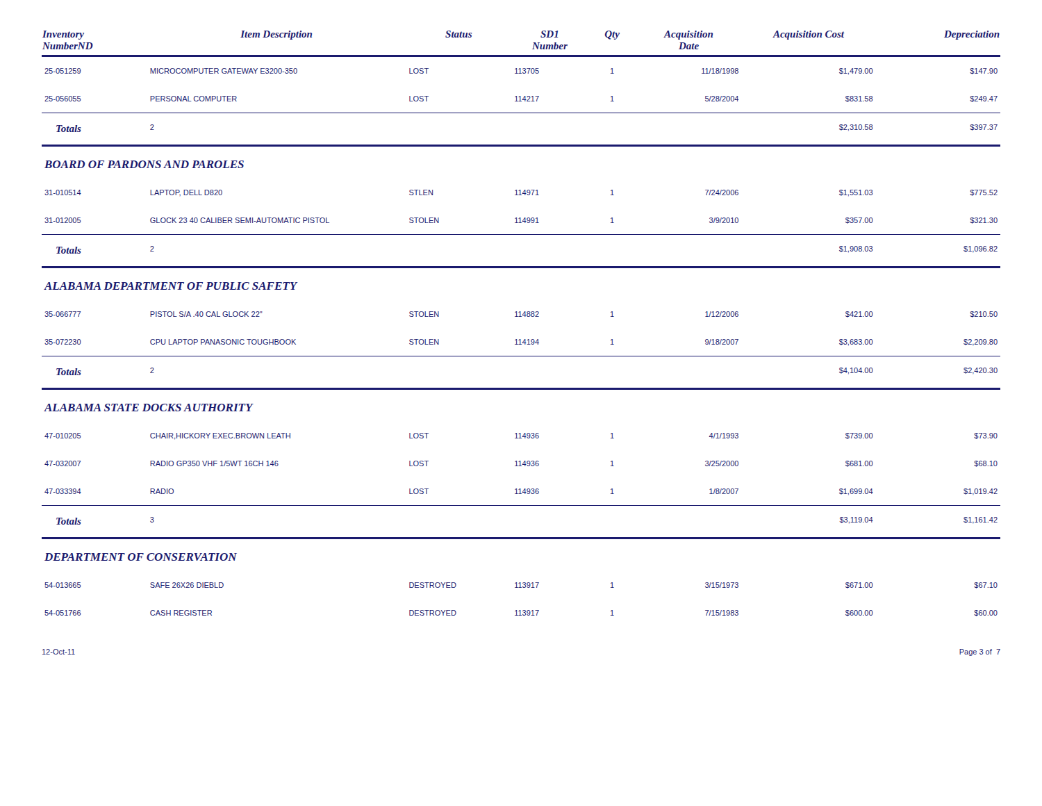| Inventory NumberND | Item Description | Status | SD1 Number | Qty | Acquisition Date | Acquisition Cost | Depreciation |
| --- | --- | --- | --- | --- | --- | --- | --- |
| 25-051259 | MICROCOMPUTER GATEWAY E3200-350 | LOST | 113705 | 1 | 11/18/1998 | $1,479.00 | $147.90 |
| 25-056055 | PERSONAL COMPUTER | LOST | 114217 | 1 | 5/28/2004 | $831.58 | $249.47 |
| Totals | 2 | | | | | $2,310.58 | $397.37 |
| BOARD OF PARDONS AND PAROLES |
| 31-010514 | LAPTOP, DELL D820 | STLEN | 114971 | 1 | 7/24/2006 | $1,551.03 | $775.52 |
| 31-012005 | GLOCK 23 40 CALIBER SEMI-AUTOMATIC PISTOL | STOLEN | 114991 | 1 | 3/9/2010 | $357.00 | $321.30 |
| Totals | 2 | | | | | $1,908.03 | $1,096.82 |
| ALABAMA DEPARTMENT OF PUBLIC SAFETY |
| 35-066777 | PISTOL S/A .40 CAL GLOCK 22" | STOLEN | 114882 | 1 | 1/12/2006 | $421.00 | $210.50 |
| 35-072230 | CPU LAPTOP PANASONIC TOUGHBOOK | STOLEN | 114194 | 1 | 9/18/2007 | $3,683.00 | $2,209.80 |
| Totals | 2 | | | | | $4,104.00 | $2,420.30 |
| ALABAMA STATE DOCKS AUTHORITY |
| 47-010205 | CHAIR,HICKORY EXEC.BROWN LEATH | LOST | 114936 | 1 | 4/1/1993 | $739.00 | $73.90 |
| 47-032007 | RADIO GP350 VHF 1/5WT 16CH 146 | LOST | 114936 | 1 | 3/25/2000 | $681.00 | $68.10 |
| 47-033394 | RADIO | LOST | 114936 | 1 | 1/8/2007 | $1,699.04 | $1,019.42 |
| Totals | 3 | | | | | $3,119.04 | $1,161.42 |
| DEPARTMENT OF CONSERVATION |
| 54-013665 | SAFE 26X26 DIEBLD | DESTROYED | 113917 | 1 | 3/15/1973 | $671.00 | $67.10 |
| 54-051766 | CASH REGISTER | DESTROYED | 113917 | 1 | 7/15/1983 | $600.00 | $60.00 |
12-Oct-11 Page 3 of 7